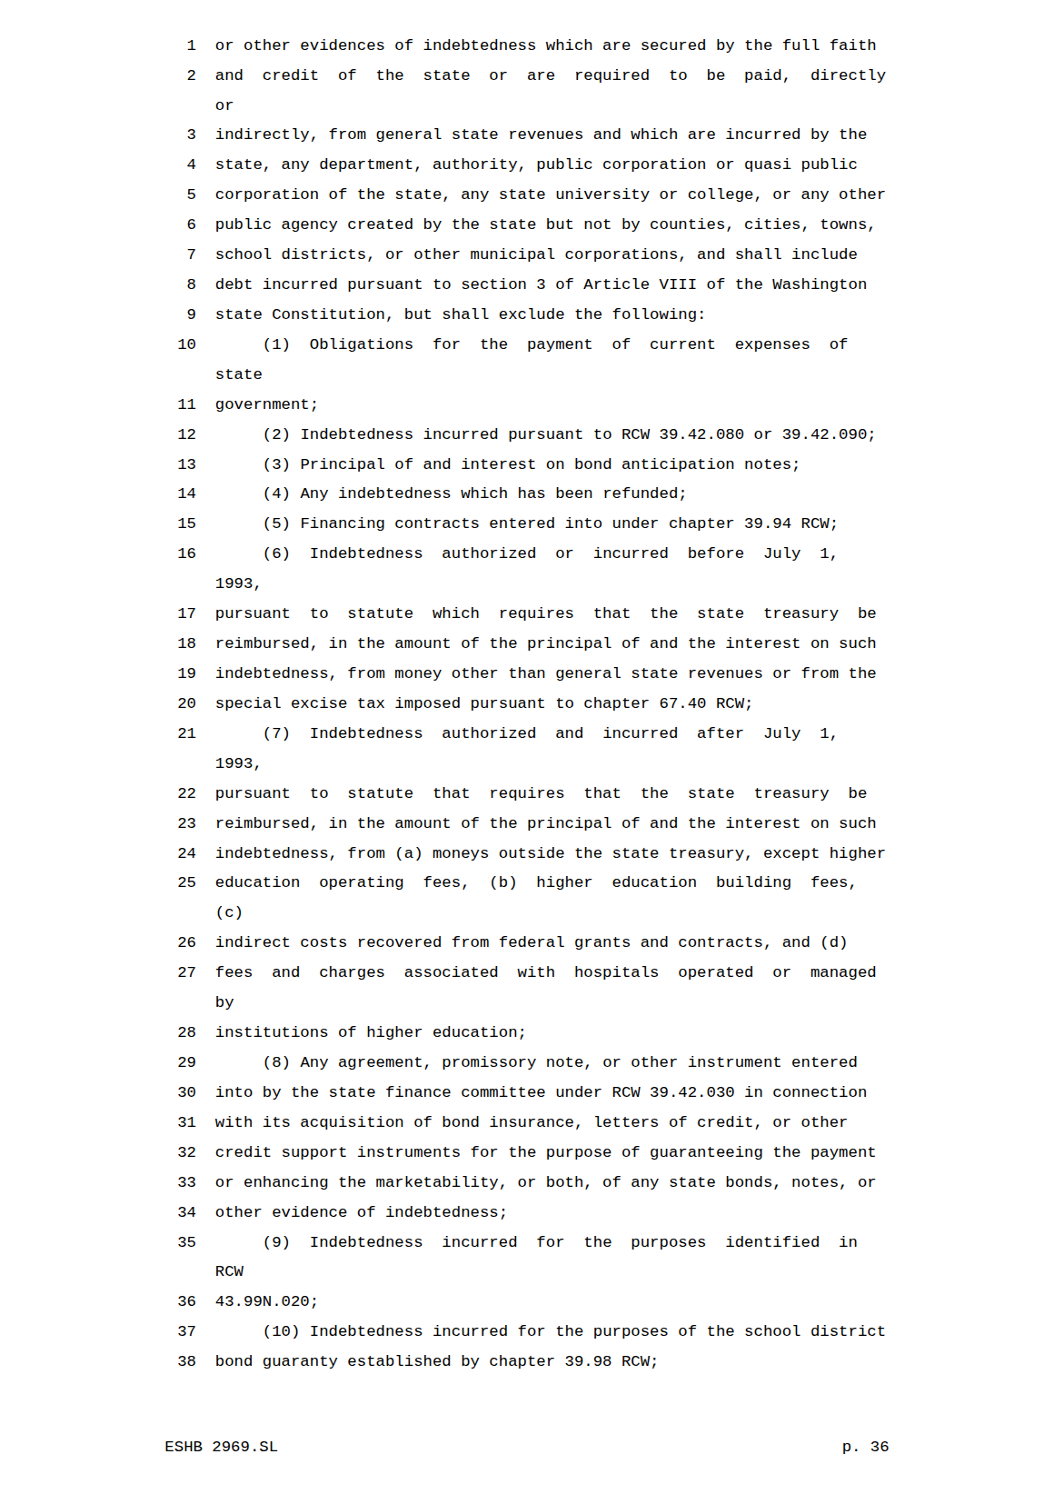or other evidences of indebtedness which are secured by the full faith
and credit of the state or are required to be paid, directly or
indirectly, from general state revenues and which are incurred by the
state, any department, authority, public corporation or quasi public
corporation of the state, any state university or college, or any other
public agency created by the state but not by counties, cities, towns,
school districts, or other municipal corporations, and shall include
debt incurred pursuant to section 3 of Article VIII of the Washington
state Constitution, but shall exclude the following:
(1) Obligations for the payment of current expenses of state
government;
(2) Indebtedness incurred pursuant to RCW 39.42.080 or 39.42.090;
(3) Principal of and interest on bond anticipation notes;
(4) Any indebtedness which has been refunded;
(5) Financing contracts entered into under chapter 39.94 RCW;
(6) Indebtedness authorized or incurred before July 1, 1993,
pursuant to statute which requires that the state treasury be
reimbursed, in the amount of the principal of and the interest on such
indebtedness, from money other than general state revenues or from the
special excise tax imposed pursuant to chapter 67.40 RCW;
(7) Indebtedness authorized and incurred after July 1, 1993,
pursuant to statute that requires that the state treasury be
reimbursed, in the amount of the principal of and the interest on such
indebtedness, from (a) moneys outside the state treasury, except higher
education operating fees, (b) higher education building fees, (c)
indirect costs recovered from federal grants and contracts, and (d)
fees and charges associated with hospitals operated or managed by
institutions of higher education;
(8) Any agreement, promissory note, or other instrument entered
into by the state finance committee under RCW 39.42.030 in connection
with its acquisition of bond insurance, letters of credit, or other
credit support instruments for the purpose of guaranteeing the payment
or enhancing the marketability, or both, of any state bonds, notes, or
other evidence of indebtedness;
(9) Indebtedness incurred for the purposes identified in RCW
43.99N.020;
(10) Indebtedness incurred for the purposes of the school district
bond guaranty established by chapter 39.98 RCW;
ESHB 2969.SL p. 36